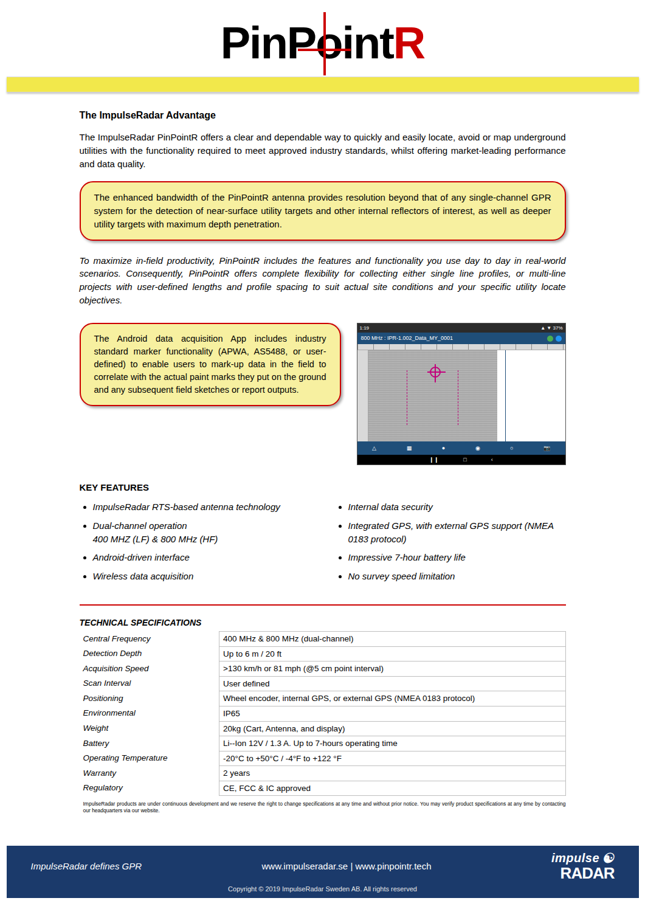PinP oint R
The ImpulseRadar Advantage
The ImpulseRadar PinPointR offers a clear and dependable way to quickly and easily locate, avoid or map underground utilities with the functionality required to meet approved industry standards, whilst offering market-leading performance and data quality.
The enhanced bandwidth of the PinPointR antenna provides resolution beyond that of any single-channel GPR system for the detection of near-surface utility targets and other internal reflectors of interest, as well as deeper utility targets with maximum depth penetration.
To maximize in-field productivity, PinPointR includes the features and functionality you use day to day in real-world scenarios. Consequently, PinPointR offers complete flexibility for collecting either single line profiles, or multi-line projects with user-defined lengths and profile spacing to suit actual site conditions and your specific utility locate objectives.
The Android data acquisition App includes industry standard marker functionality (APWA, AS5488, or user-defined) to enable users to mark-up data in the field to correlate with the actual paint marks they put on the ground and any subsequent field sketches or report outputs.
1:19▲ ▼ 37%
800 MHz : IPR-1.002_Data_MY_0001
△▦●◉○📷
❙❙□‹
KEY FEATURES
ImpulseRadar RTS-based antenna technology
Dual-channel operation
400 MHZ (LF) & 800 MHz (HF)
Android-driven interface
Wireless data acquisition
Internal data security
Integrated GPS, with external GPS support (NMEA 0183 protocol)
Impressive 7-hour battery life
No survey speed limitation
TECHNICAL SPECIFICATIONS
| Central Frequency | 400 MHz & 800 MHz (dual-channel) |
| Detection Depth | Up to 6 m / 20 ft |
| Acquisition Speed | >130 km/h or 81 mph (@5 cm point interval) |
| Scan Interval | User defined |
| Positioning | Wheel encoder, internal GPS, or external GPS (NMEA 0183 protocol) |
| Environmental | IP65 |
| Weight | 20kg (Cart, Antenna, and display) |
| Battery | Li--Ion 12V / 1.3 A. Up to 7-hours operating time |
| Operating Temperature | -20°C to +50°C / -4°F to +122 °F |
| Warranty | 2 years |
| Regulatory | CE, FCC & IC approved |
ImpulseRadar products are under continuous development and we reserve the right to change specifications at any time and without prior notice. You may verify product specifications at any time by contacting our headquarters via our website.
ImpulseRadar defines GPR
www.impulseradar.se | www.pinpointr.tech
impulse☯
RADAR
Copyright © 2019 ImpulseRadar Sweden AB. All rights reserved